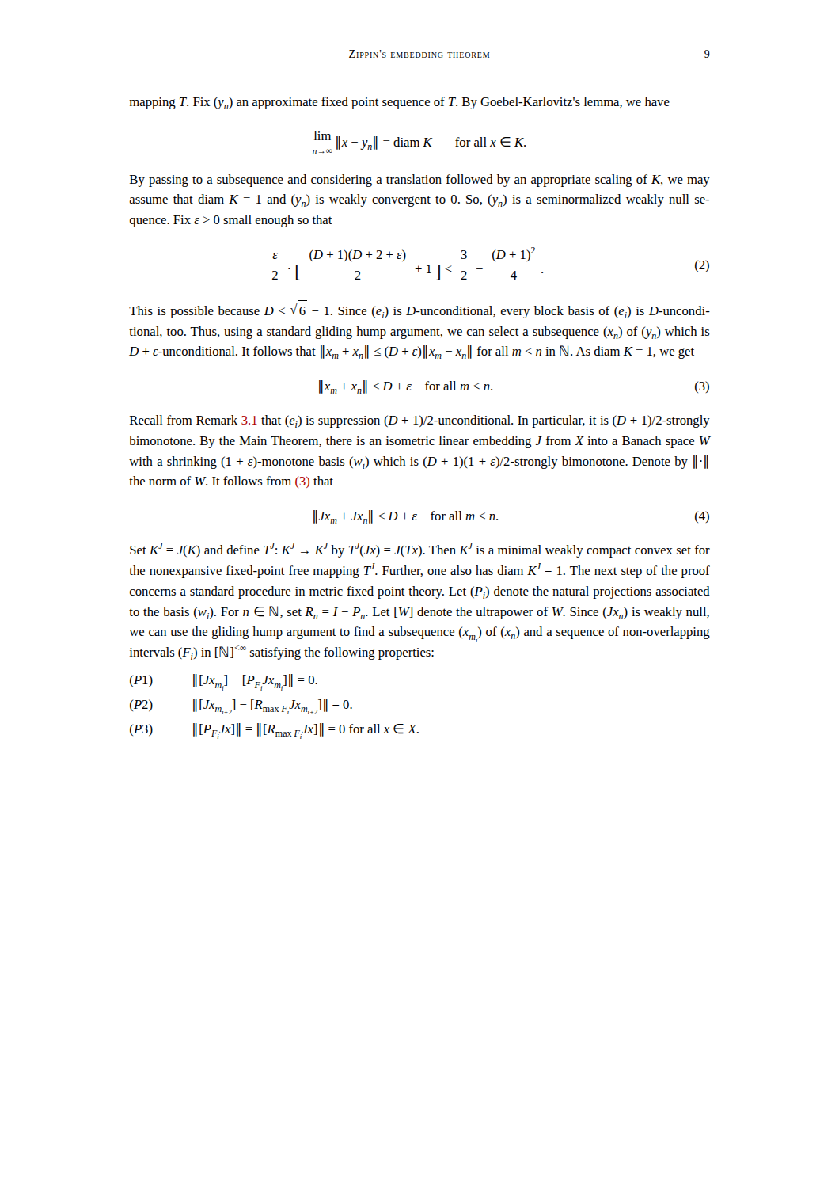Zippin's embedding theorem 9
mapping T. Fix (yn) an approximate fixed point sequence of T. By Goebel-Karlovitz's lemma, we have
lim n→∞∥x − yn∥ = diam K for all x ∈ K.
By passing to a subsequence and considering a translation followed by an appropriate scaling of K, we may assume that diam K = 1 and (yn) is weakly convergent to 0. So, (yn) is a seminormalized weakly null sequence. Fix ε > 0 small enough so that
ε 2 · [ (D + 1)(D + 2 + ε) 2 + 1 ] < 32 − (D + 1)24.
(2)
This is possible because D < 6 − 1. Since (ei) is D-unconditional, every block basis of (ei) is D-unconditional, too. Thus, using a standard gliding hump argument, we can select a subsequence (xn) of (yn) which is D + ε-unconditional. It follows that ∥xm + xn∥ ≤ (D + ε)∥xm − xn∥ for all m < n in ℕ. As diam K = 1, we get
∥xm + xn∥ ≤ D + ε for all m < n.
(3)
Recall from Remark 3.1 that (ei) is suppression (D + 1)/2-unconditional. In particular, it is (D + 1)/2-strongly bimonotone. By the Main Theorem, there is an isometric linear embedding J from X into a Banach space W with a shrinking (1 + ε)-monotone basis (wi) which is (D + 1)(1 + ε)/2-strongly bimonotone. Denote by ∥·∥ the norm of W. It follows from (3) that
∥Jxm + Jxn∥ ≤ D + ε for all m < n.
(4)
Set KJ = J(K) and define TJ: KJ → KJ by TJ(Jx) = J(Tx). Then KJ is a minimal weakly compact convex set for the nonexpansive fixed-point free mapping TJ. Further, one also has diam KJ = 1. The next step of the proof concerns a standard procedure in metric fixed point theory. Let (Pi) denote the natural projections associated to the basis (wi). For n ∈ ℕ, set Rn = I − Pn. Let [W] denote the ultrapower of W. Since (Jxn) is weakly null, we can use the gliding hump argument to find a subsequence (xmi) of (xn) and a sequence of non-overlapping intervals (Fi) in [ℕ]<∞ satisfying the following properties:
(P1) ∥[Jxmi] − [PFiJxmi]∥ = 0.
(P2) ∥[Jxmi+2] − [Rmax FiJxmi+2]∥ = 0.
(P3) ∥[PFiJx]∥ = ∥[Rmax FiJx]∥ = 0 for all x ∈ X.